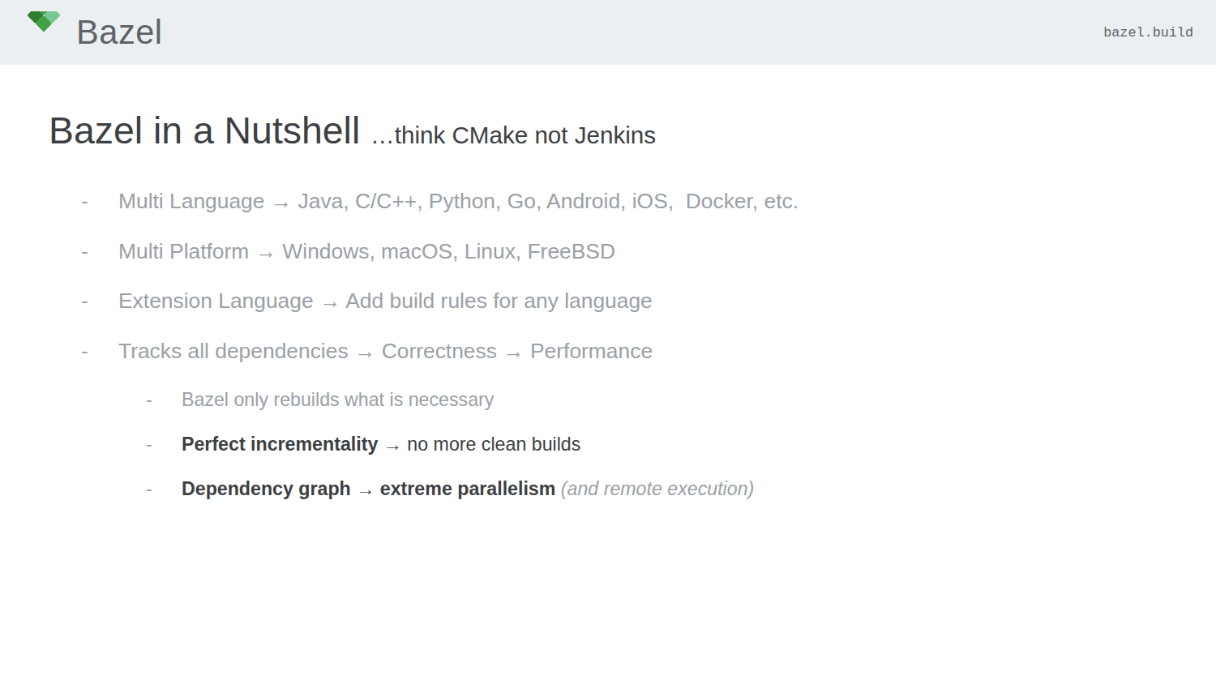Bazel
bazel.build
Bazel in a Nutshell …think CMake not Jenkins
Multi Language → Java, C/C++, Python, Go, Android, iOS, Docker, etc.
Multi Platform → Windows, macOS, Linux, FreeBSD
Extension Language → Add build rules for any language
Tracks all dependencies → Correctness → Performance
Bazel only rebuilds what is necessary
Perfect incrementality → no more clean builds
Dependency graph → extreme parallelism (and remote execution)